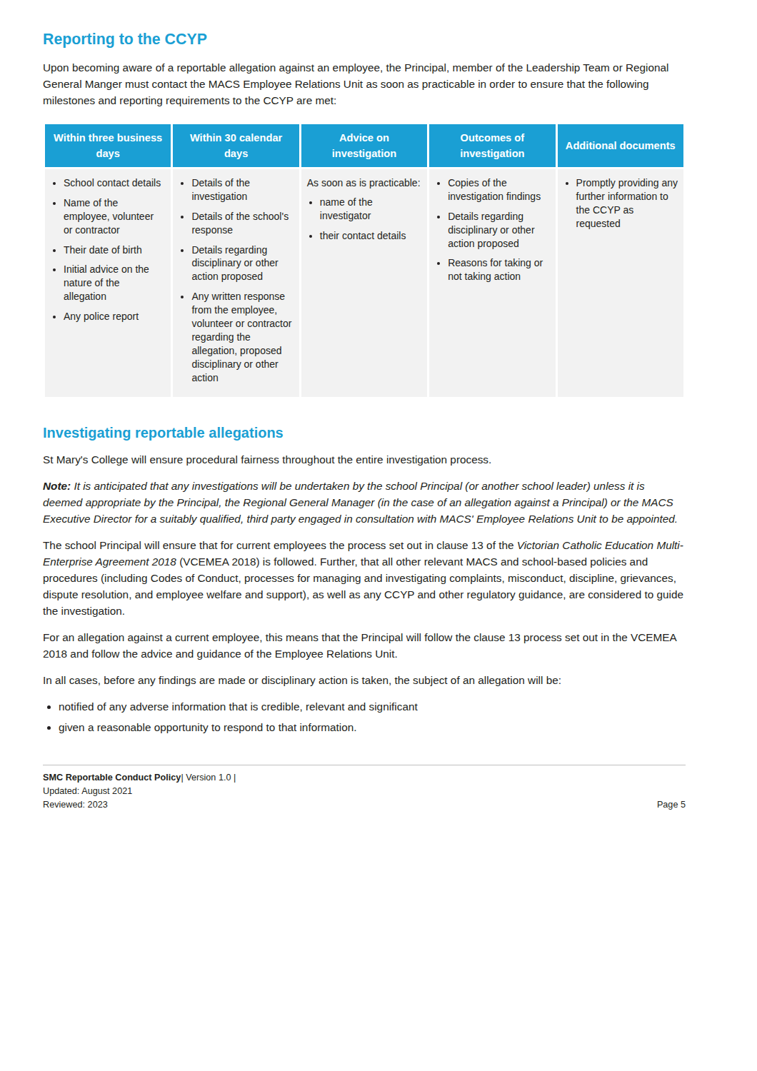Reporting to the CCYP
Upon becoming aware of a reportable allegation against an employee, the Principal, member of the Leadership Team or Regional General Manger must contact the MACS Employee Relations Unit as soon as practicable in order to ensure that the following milestones and reporting requirements to the CCYP are met:
| Within three business days | Within 30 calendar days | Advice on investigation | Outcomes of investigation | Additional documents |
| --- | --- | --- | --- | --- |
| School contact details Name of the employee, volunteer or contractor Their date of birth Initial advice on the nature of the allegation Any police report | Details of the investigation Details of the school's response Details regarding disciplinary or other action proposed Any written response from the employee, volunteer or contractor regarding the allegation, proposed disciplinary or other action | As soon as is practicable: name of the investigator their contact details | Copies of the investigation findings Details regarding disciplinary or other action proposed Reasons for taking or not taking action | Promptly providing any further information to the CCYP as requested |
Investigating reportable allegations
St Mary's College will ensure procedural fairness throughout the entire investigation process.
Note: It is anticipated that any investigations will be undertaken by the school Principal (or another school leader) unless it is deemed appropriate by the Principal, the Regional General Manager (in the case of an allegation against a Principal) or the MACS Executive Director for a suitably qualified, third party engaged in consultation with MACS' Employee Relations Unit to be appointed.
The school Principal will ensure that for current employees the process set out in clause 13 of the Victorian Catholic Education Multi-Enterprise Agreement 2018 (VCEMEA 2018) is followed. Further, that all other relevant MACS and school-based policies and procedures (including Codes of Conduct, processes for managing and investigating complaints, misconduct, discipline, grievances, dispute resolution, and employee welfare and support), as well as any CCYP and other regulatory guidance, are considered to guide the investigation.
For an allegation against a current employee, this means that the Principal will follow the clause 13 process set out in the VCEMEA 2018 and follow the advice and guidance of the Employee Relations Unit.
In all cases, before any findings are made or disciplinary action is taken, the subject of an allegation will be:
notified of any adverse information that is credible, relevant and significant
given a reasonable opportunity to respond to that information.
SMC Reportable Conduct Policy| Version 1.0 |
Updated: August 2021
Reviewed: 2023 Page 5